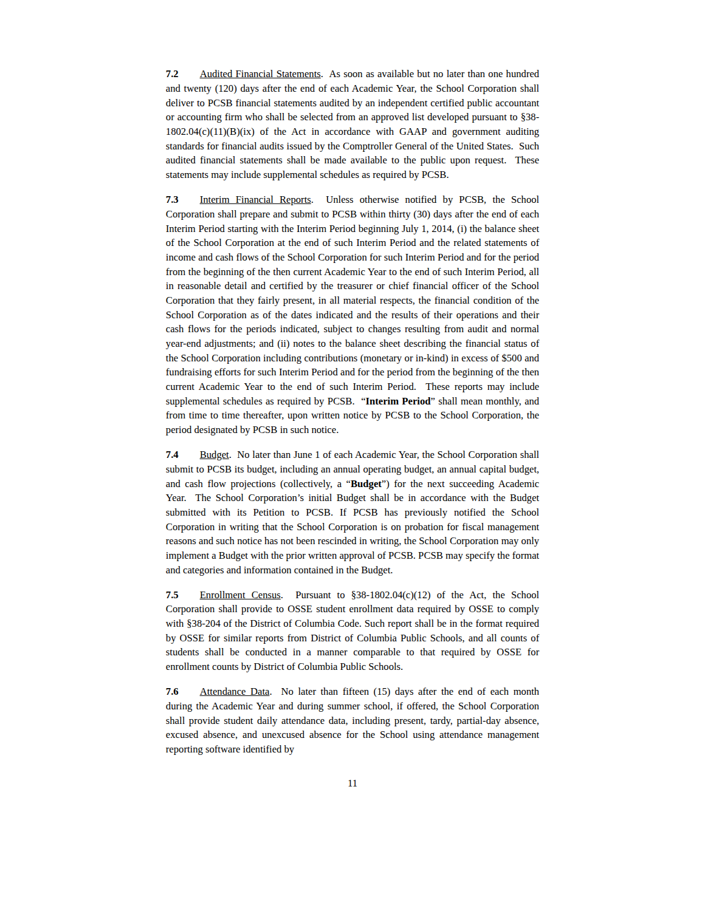7.2 Audited Financial Statements. As soon as available but no later than one hundred and twenty (120) days after the end of each Academic Year, the School Corporation shall deliver to PCSB financial statements audited by an independent certified public accountant or accounting firm who shall be selected from an approved list developed pursuant to §38-1802.04(c)(11)(B)(ix) of the Act in accordance with GAAP and government auditing standards for financial audits issued by the Comptroller General of the United States. Such audited financial statements shall be made available to the public upon request. These statements may include supplemental schedules as required by PCSB.
7.3 Interim Financial Reports. Unless otherwise notified by PCSB, the School Corporation shall prepare and submit to PCSB within thirty (30) days after the end of each Interim Period starting with the Interim Period beginning July 1, 2014, (i) the balance sheet of the School Corporation at the end of such Interim Period and the related statements of income and cash flows of the School Corporation for such Interim Period and for the period from the beginning of the then current Academic Year to the end of such Interim Period, all in reasonable detail and certified by the treasurer or chief financial officer of the School Corporation that they fairly present, in all material respects, the financial condition of the School Corporation as of the dates indicated and the results of their operations and their cash flows for the periods indicated, subject to changes resulting from audit and normal year-end adjustments; and (ii) notes to the balance sheet describing the financial status of the School Corporation including contributions (monetary or in-kind) in excess of $500 and fundraising efforts for such Interim Period and for the period from the beginning of the then current Academic Year to the end of such Interim Period. These reports may include supplemental schedules as required by PCSB. “Interim Period” shall mean monthly, and from time to time thereafter, upon written notice by PCSB to the School Corporation, the period designated by PCSB in such notice.
7.4 Budget. No later than June 1 of each Academic Year, the School Corporation shall submit to PCSB its budget, including an annual operating budget, an annual capital budget, and cash flow projections (collectively, a “Budget”) for the next succeeding Academic Year. The School Corporation’s initial Budget shall be in accordance with the Budget submitted with its Petition to PCSB. If PCSB has previously notified the School Corporation in writing that the School Corporation is on probation for fiscal management reasons and such notice has not been rescinded in writing, the School Corporation may only implement a Budget with the prior written approval of PCSB. PCSB may specify the format and categories and information contained in the Budget.
7.5 Enrollment Census. Pursuant to §38-1802.04(c)(12) of the Act, the School Corporation shall provide to OSSE student enrollment data required by OSSE to comply with §38-204 of the District of Columbia Code. Such report shall be in the format required by OSSE for similar reports from District of Columbia Public Schools, and all counts of students shall be conducted in a manner comparable to that required by OSSE for enrollment counts by District of Columbia Public Schools.
7.6 Attendance Data. No later than fifteen (15) days after the end of each month during the Academic Year and during summer school, if offered, the School Corporation shall provide student daily attendance data, including present, tardy, partial-day absence, excused absence, and unexcused absence for the School using attendance management reporting software identified by
11